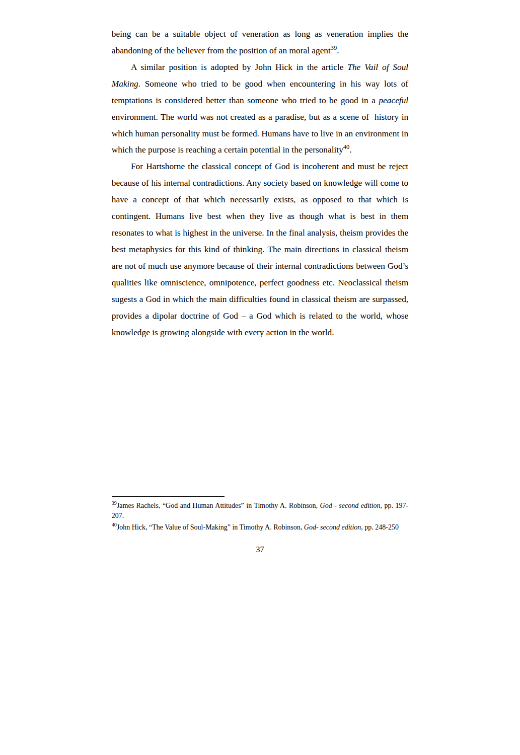being can be a suitable object of veneration as long as veneration implies the abandoning of the believer from the position of an moral agent39.
A similar position is adopted by John Hick in the article The Vail of Soul Making. Someone who tried to be good when encountering in his way lots of temptations is considered better than someone who tried to be good in a peaceful environment. The world was not created as a paradise, but as a scene of history in which human personality must be formed. Humans have to live in an environment in which the purpose is reaching a certain potential in the personality40.
For Hartshorne the classical concept of God is incoherent and must be reject because of his internal contradictions. Any society based on knowledge will come to have a concept of that which necessarily exists, as opposed to that which is contingent. Humans live best when they live as though what is best in them resonates to what is highest in the universe. In the final analysis, theism provides the best metaphysics for this kind of thinking. The main directions in classical theism are not of much use anymore because of their internal contradictions between God’s qualities like omniscience, omnipotence, perfect goodness etc. Neoclassical theism sugests a God in which the main difficulties found in classical theism are surpassed, provides a dipolar doctrine of God – a God which is related to the world, whose knowledge is growing alongside with every action in the world.
39James Rachels, “God and Human Attitudes” in Timothy A. Robinson, God - second edition, pp. 197-207.
40John Hick, “The Value of Soul-Making” in Timothy A. Robinson, God- second edition, pp. 248-250
37